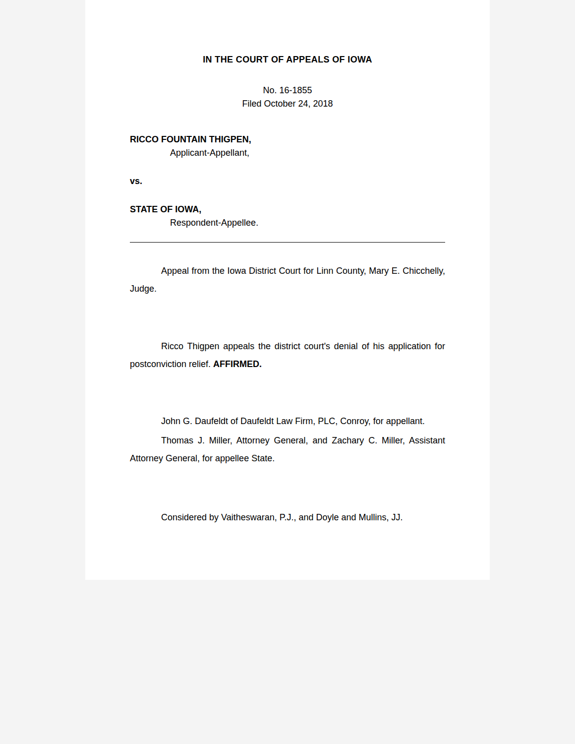IN THE COURT OF APPEALS OF IOWA
No. 16-1855
Filed October 24, 2018
RICCO FOUNTAIN THIGPEN,
Applicant-Appellant,
vs.
STATE OF IOWA,
Respondent-Appellee.
Appeal from the Iowa District Court for Linn County, Mary E. Chicchelly, Judge.
Ricco Thigpen appeals the district court's denial of his application for postconviction relief. AFFIRMED.
John G. Daufeldt of Daufeldt Law Firm, PLC, Conroy, for appellant.
Thomas J. Miller, Attorney General, and Zachary C. Miller, Assistant Attorney General, for appellee State.
Considered by Vaitheswaran, P.J., and Doyle and Mullins, JJ.